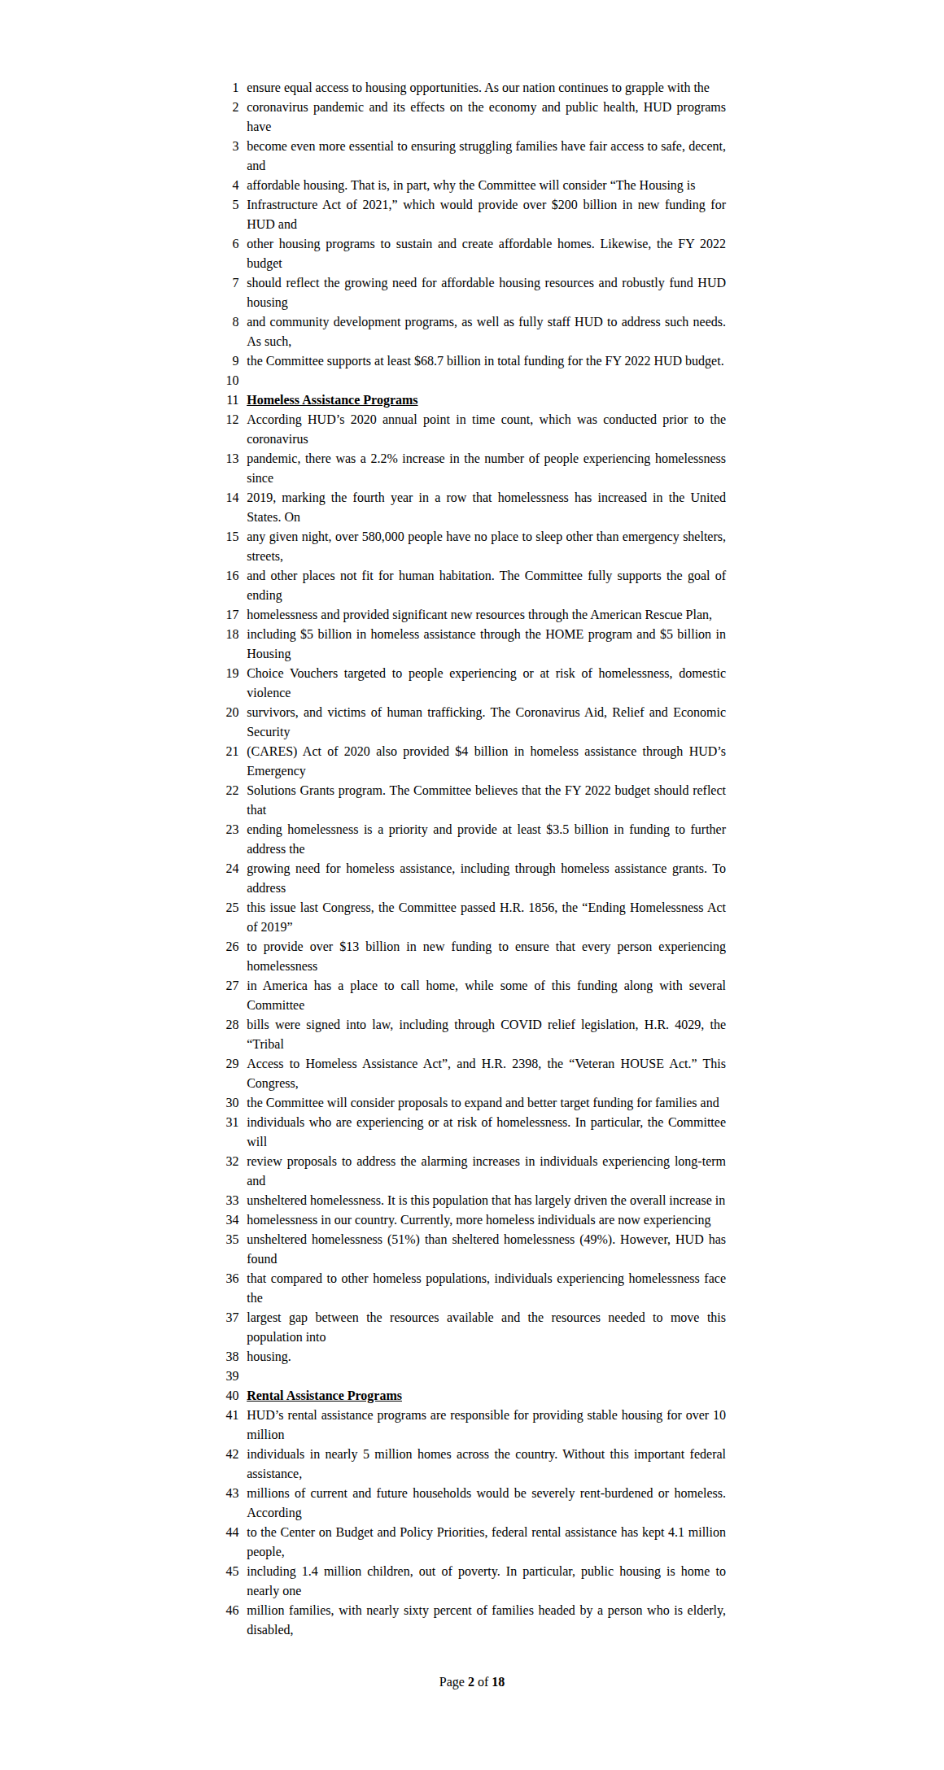1
ensure equal access to housing opportunities. As our nation continues to grapple with the
2
coronavirus pandemic and its effects on the economy and public health, HUD programs have
3
become even more essential to ensuring struggling families have fair access to safe, decent, and
4
affordable housing. That is, in part, why the Committee will consider “The Housing is
5
Infrastructure Act of 2021,” which would provide over $200 billion in new funding for HUD and
6
other housing programs to sustain and create affordable homes. Likewise, the FY 2022 budget
7
should reflect the growing need for affordable housing resources and robustly fund HUD housing
8
and community development programs, as well as fully staff HUD to address such needs. As such,
9
the Committee supports at least $68.7 billion in total funding for the FY 2022 HUD budget.
10
11
Homeless Assistance Programs
12
According HUD’s 2020 annual point in time count, which was conducted prior to the coronavirus
13
pandemic, there was a 2.2% increase in the number of people experiencing homelessness since
14
2019, marking the fourth year in a row that homelessness has increased in the United States. On
15
any given night, over 580,000 people have no place to sleep other than emergency shelters, streets,
16
and other places not fit for human habitation. The Committee fully supports the goal of ending
17
homelessness and provided significant new resources through the American Rescue Plan,
18
including $5 billion in homeless assistance through the HOME program and $5 billion in Housing
19
Choice Vouchers targeted to people experiencing or at risk of homelessness, domestic violence
20
survivors, and victims of human trafficking. The Coronavirus Aid, Relief and Economic Security
21
(CARES) Act of 2020 also provided $4 billion in homeless assistance through HUD’s Emergency
22
Solutions Grants program. The Committee believes that the FY 2022 budget should reflect that
23
ending homelessness is a priority and provide at least $3.5 billion in funding to further address the
24
growing need for homeless assistance, including through homeless assistance grants. To address
25
this issue last Congress, the Committee passed H.R. 1856, the “Ending Homelessness Act of 2019”
26
to provide over $13 billion in new funding to ensure that every person experiencing homelessness
27
in America has a place to call home, while some of this funding along with several Committee
28
bills were signed into law, including through COVID relief legislation, H.R. 4029, the “Tribal
29
Access to Homeless Assistance Act”, and H.R. 2398, the “Veteran HOUSE Act.” This Congress,
30
the Committee will consider proposals to expand and better target funding for families and
31
individuals who are experiencing or at risk of homelessness. In particular, the Committee will
32
review proposals to address the alarming increases in individuals experiencing long-term and
33
unsheltered homelessness. It is this population that has largely driven the overall increase in
34
homelessness in our country. Currently, more homeless individuals are now experiencing
35
unsheltered homelessness (51%) than sheltered homelessness (49%). However, HUD has found
36
that compared to other homeless populations, individuals experiencing homelessness face the
37
largest gap between the resources available and the resources needed to move this population into
38
housing.
39
40
Rental Assistance Programs
41
HUD’s rental assistance programs are responsible for providing stable housing for over 10 million
42
individuals in nearly 5 million homes across the country. Without this important federal assistance,
43
millions of current and future households would be severely rent-burdened or homeless. According
44
to the Center on Budget and Policy Priorities, federal rental assistance has kept 4.1 million people,
45
including 1.4 million children, out of poverty. In particular, public housing is home to nearly one
46
million families, with nearly sixty percent of families headed by a person who is elderly, disabled,
Page 2 of 18